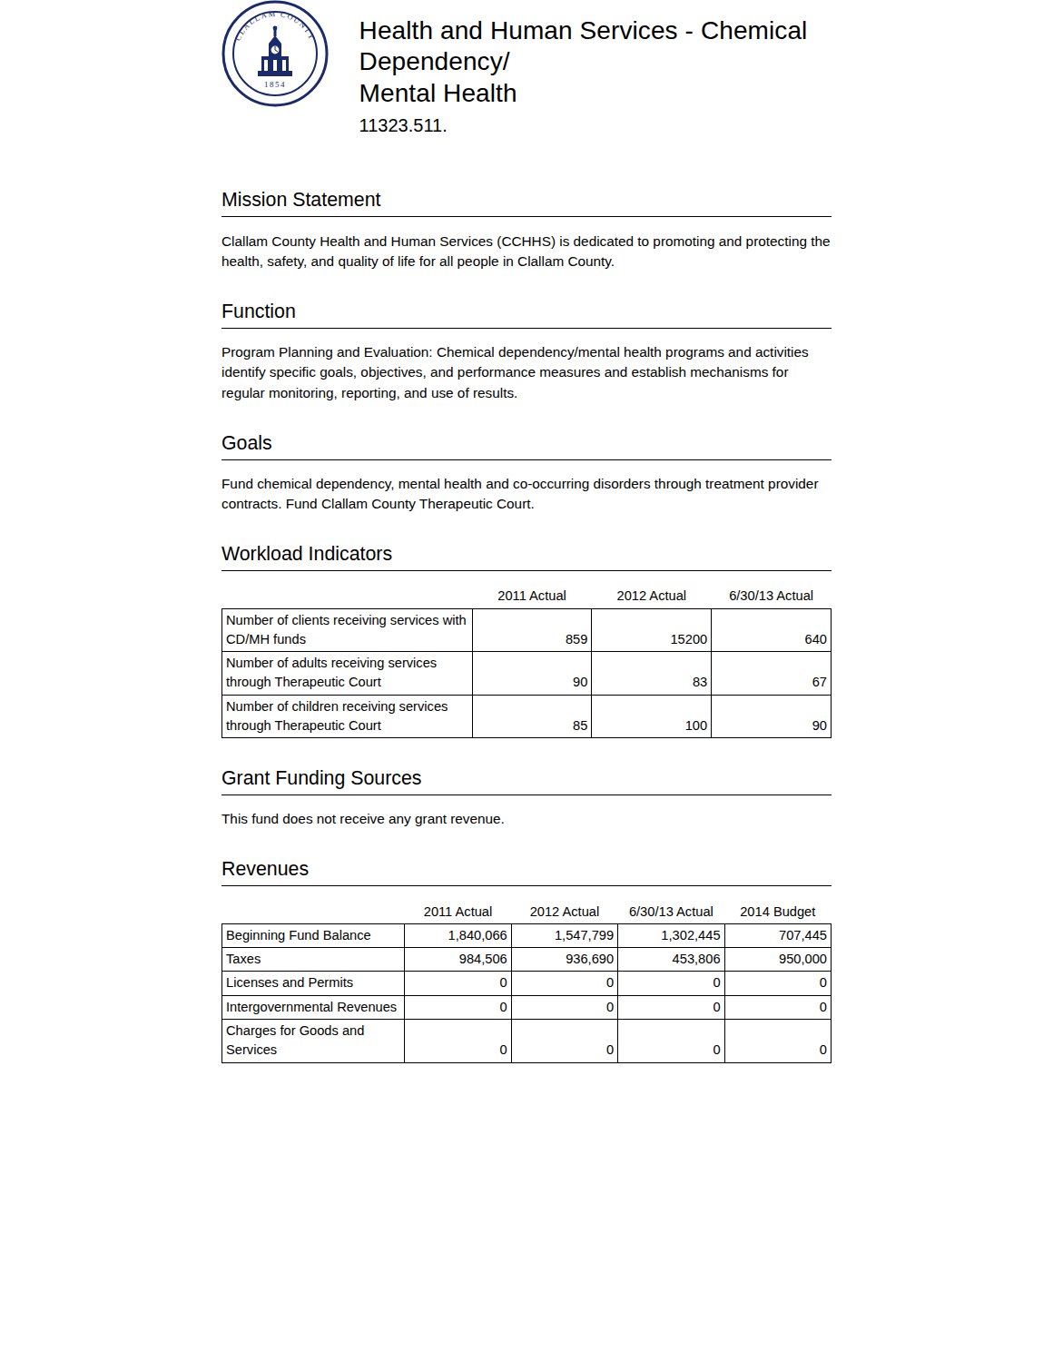CLALLAM COUNTY 1854
Health and Human Services - Chemical Dependency/
Mental Health
11323.511.
Mission Statement
Clallam County Health and Human Services (CCHHS) is dedicated to promoting and protecting the health, safety, and quality of life for all people in Clallam County.
Function
Program Planning and Evaluation: Chemical dependency/mental health programs and activities identify specific goals, objectives, and performance measures and establish mechanisms for regular monitoring, reporting, and use of results.
Goals
Fund chemical dependency, mental health and co-occurring disorders through treatment provider contracts. Fund Clallam County Therapeutic Court.
Workload Indicators
| | 2011 Actual | 2012 Actual | 6/30/13 Actual |
| --- | --- | --- | --- |
| Number of clients receiving services with CD/MH funds | 859 | 15200 | 640 |
| Number of adults receiving services through Therapeutic Court | 90 | 83 | 67 |
| Number of children receiving services through Therapeutic Court | 85 | 100 | 90 |
Grant Funding Sources
This fund does not receive any grant revenue.
Revenues
| | 2011 Actual | 2012 Actual | 6/30/13 Actual | 2014 Budget |
| --- | --- | --- | --- | --- |
| Beginning Fund Balance | 1,840,066 | 1,547,799 | 1,302,445 | 707,445 |
| Taxes | 984,506 | 936,690 | 453,806 | 950,000 |
| Licenses and Permits | 0 | 0 | 0 | 0 |
| Intergovernmental Revenues | 0 | 0 | 0 | 0 |
| Charges for Goods and Services | 0 | 0 | 0 | 0 |